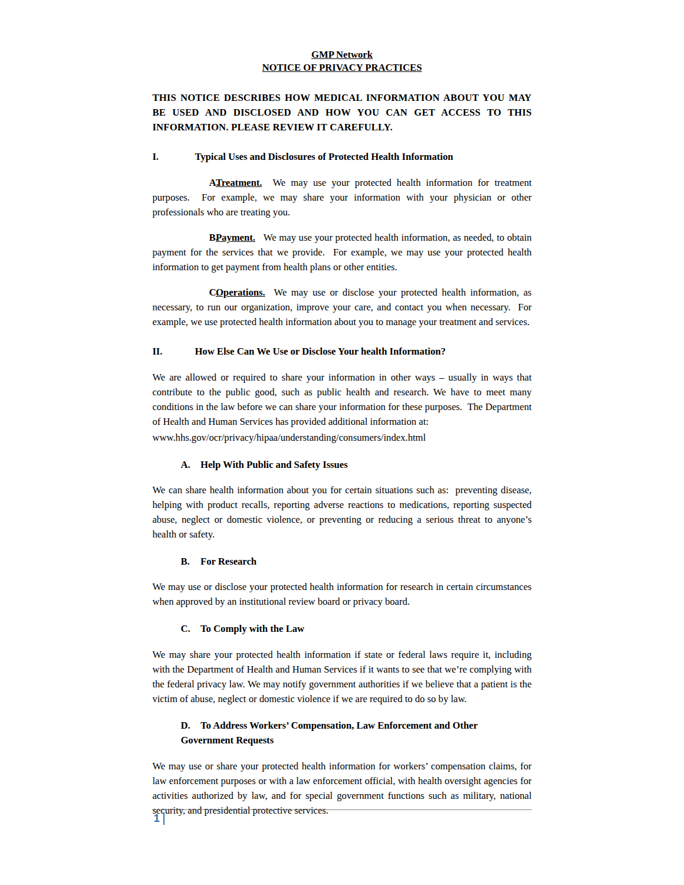GMP Network NOTICE OF PRIVACY PRACTICES
THIS NOTICE DESCRIBES HOW MEDICAL INFORMATION ABOUT YOU MAY BE USED AND DISCLOSED AND HOW YOU CAN GET ACCESS TO THIS INFORMATION. PLEASE REVIEW IT CAREFULLY.
I. Typical Uses and Disclosures of Protected Health Information
A. Treatment. We may use your protected health information for treatment purposes. For example, we may share your information with your physician or other professionals who are treating you.
B. Payment. We may use your protected health information, as needed, to obtain payment for the services that we provide. For example, we may use your protected health information to get payment from health plans or other entities.
C. Operations. We may use or disclose your protected health information, as necessary, to run our organization, improve your care, and contact you when necessary. For example, we use protected health information about you to manage your treatment and services.
II. How Else Can We Use or Disclose Your health Information?
We are allowed or required to share your information in other ways – usually in ways that contribute to the public good, such as public health and research. We have to meet many conditions in the law before we can share your information for these purposes. The Department of Health and Human Services has provided additional information at:
www.hhs.gov/ocr/privacy/hipaa/understanding/consumers/index.html
A. Help With Public and Safety Issues
We can share health information about you for certain situations such as: preventing disease, helping with product recalls, reporting adverse reactions to medications, reporting suspected abuse, neglect or domestic violence, or preventing or reducing a serious threat to anyone’s health or safety.
B. For Research
We may use or disclose your protected health information for research in certain circumstances when approved by an institutional review board or privacy board.
C. To Comply with the Law
We may share your protected health information if state or federal laws require it, including with the Department of Health and Human Services if it wants to see that we’re complying with the federal privacy law. We may notify government authorities if we believe that a patient is the victim of abuse, neglect or domestic violence if we are required to do so by law.
D. To Address Workers’ Compensation, Law Enforcement and Other Government Requests
We may use or share your protected health information for workers’ compensation claims, for law enforcement purposes or with a law enforcement official, with health oversight agencies for activities authorized by law, and for special government functions such as military, national security, and presidential protective services.
1